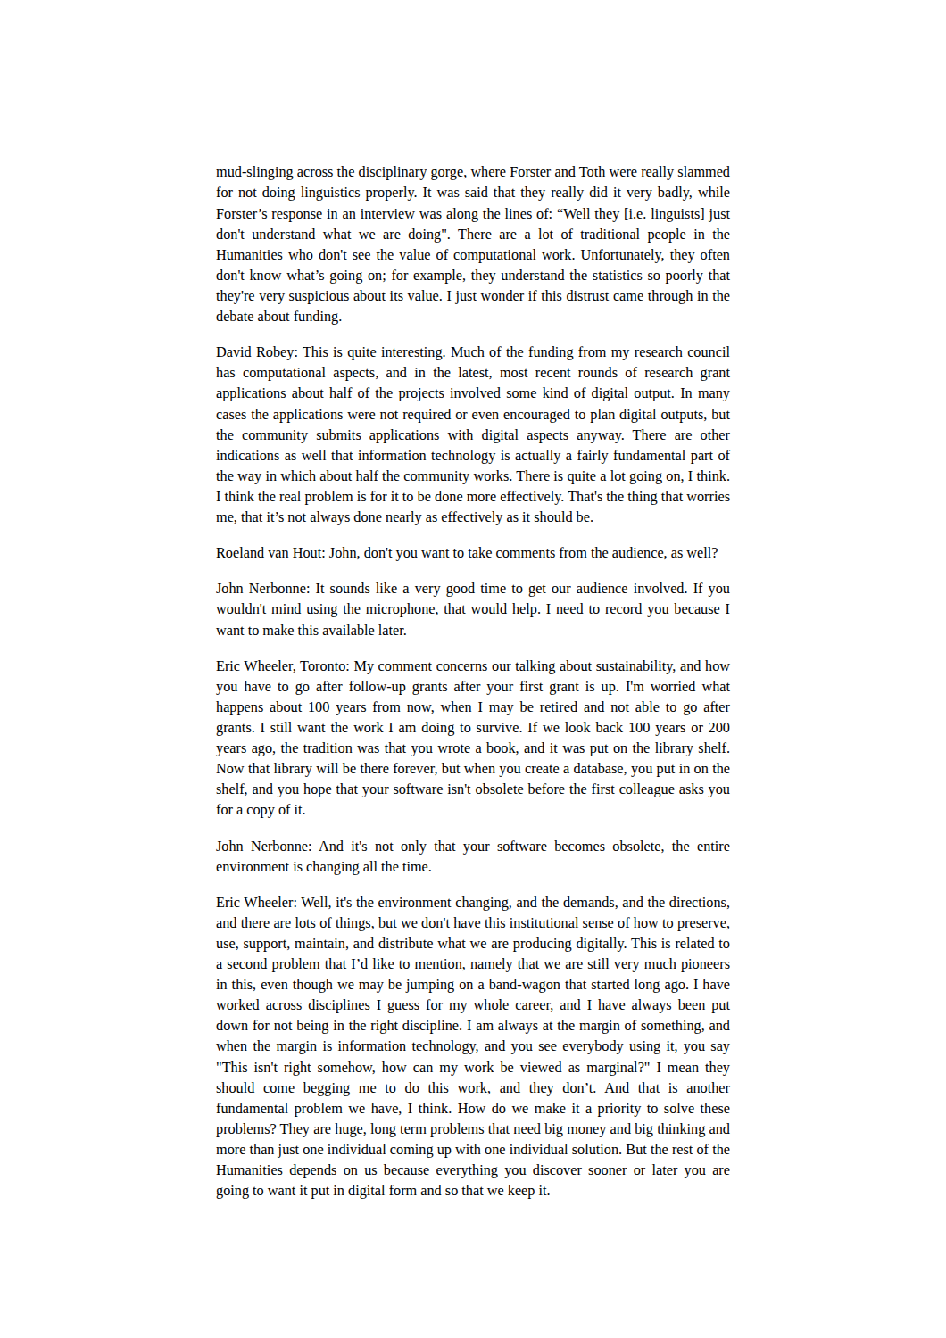mud-slinging across the disciplinary gorge, where Forster and Toth were really slammed for not doing linguistics properly. It was said that they really did it very badly, while Forster’s response in an interview was along the lines of: “Well they [i.e. linguists] just don't understand what we are doing". There are a lot of traditional people in the Humanities who don't see the value of computational work. Unfortunately, they often don't know what’s going on; for example, they understand the statistics so poorly that they're very suspicious about its value. I just wonder if this distrust came through in the debate about funding.
David Robey: This is quite interesting. Much of the funding from my research council has computational aspects, and in the latest, most recent rounds of research grant applications about half of the projects involved some kind of digital output. In many cases the applications were not required or even encouraged to plan digital outputs, but the community submits applications with digital aspects anyway. There are other indications as well that information technology is actually a fairly fundamental part of the way in which about half the community works. There is quite a lot going on, I think. I think the real problem is for it to be done more effectively. That's the thing that worries me, that it’s not always done nearly as effectively as it should be.
Roeland van Hout: John, don't you want to take comments from the audience, as well?
John Nerbonne: It sounds like a very good time to get our audience involved. If you wouldn't mind using the microphone, that would help. I need to record you because I want to make this available later.
Eric Wheeler, Toronto: My comment concerns our talking about sustainability, and how you have to go after follow-up grants after your first grant is up. I'm worried what happens about 100 years from now, when I may be retired and not able to go after grants. I still want the work I am doing to survive. If we look back 100 years or 200 years ago, the tradition was that you wrote a book, and it was put on the library shelf. Now that library will be there forever, but when you create a database, you put in on the shelf, and you hope that your software isn't obsolete before the first colleague asks you for a copy of it.
John Nerbonne: And it's not only that your software becomes obsolete, the entire environment is changing all the time.
Eric Wheeler: Well, it's the environment changing, and the demands, and the directions, and there are lots of things, but we don't have this institutional sense of how to preserve, use, support, maintain, and distribute what we are producing digitally. This is related to a second problem that I’d like to mention, namely that we are still very much pioneers in this, even though we may be jumping on a band-wagon that started long ago. I have worked across disciplines I guess for my whole career, and I have always been put down for not being in the right discipline. I am always at the margin of something, and when the margin is information technology, and you see everybody using it, you say "This isn't right somehow, how can my work be viewed as marginal?" I mean they should come begging me to do this work, and they don’t. And that is another fundamental problem we have, I think. How do we make it a priority to solve these problems? They are huge, long term problems that need big money and big thinking and more than just one individual coming up with one individual solution. But the rest of the Humanities depends on us because everything you discover sooner or later you are going to want it put in digital form and so that we keep it.